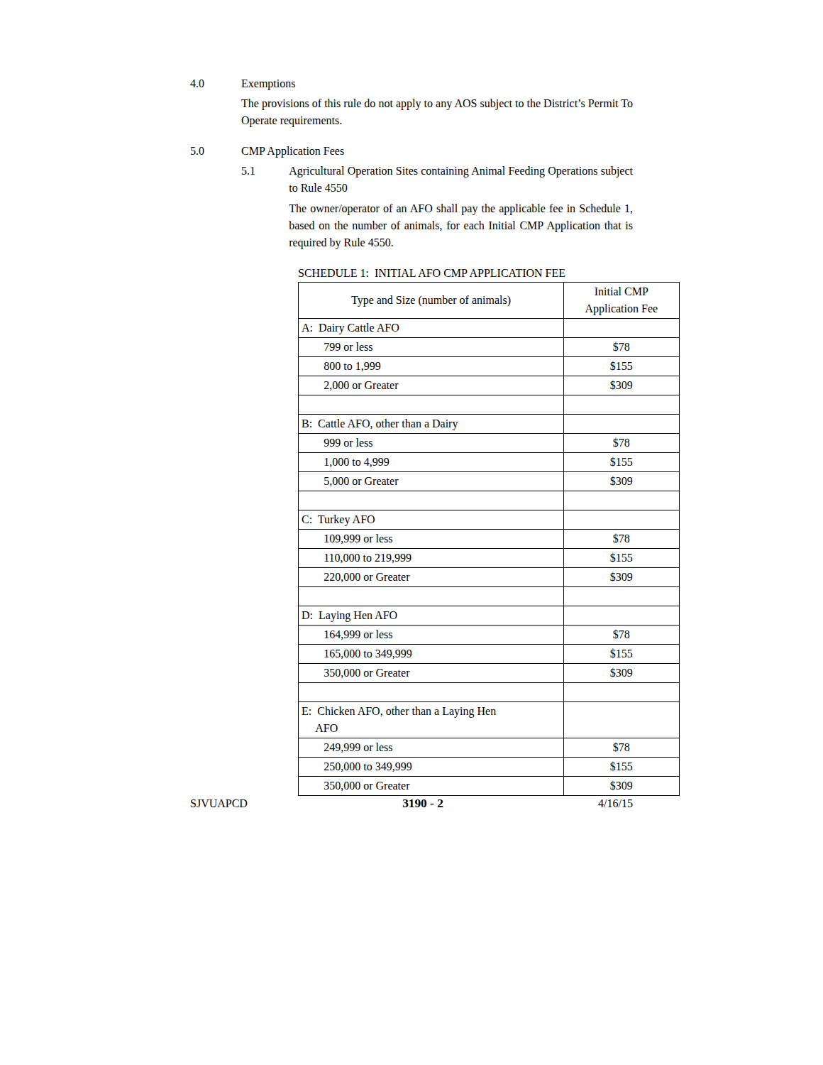4.0
Exemptions
The provisions of this rule do not apply to any AOS subject to the District’s Permit To Operate requirements.
5.0
CMP Application Fees
5.1
Agricultural Operation Sites containing Animal Feeding Operations subject to Rule 4550
The owner/operator of an AFO shall pay the applicable fee in Schedule 1, based on the number of animals, for each Initial CMP Application that is required by Rule 4550.
SCHEDULE 1: INITIAL AFO CMP APPLICATION FEE
| Type and Size (number of animals) | Initial CMP Application Fee |
| A: Dairy Cattle AFO | |
| 799 or less | $78 |
| 800 to 1,999 | $155 |
| 2,000 or Greater | $309 |
| B: Cattle AFO, other than a Dairy | |
| 999 or less | $78 |
| 1,000 to 4,999 | $155 |
| 5,000 or Greater | $309 |
| C: Turkey AFO | |
| 109,999 or less | $78 |
| 110,000 to 219,999 | $155 |
| 220,000 or Greater | $309 |
| D: Laying Hen AFO | |
| 164,999 or less | $78 |
| 165,000 to 349,999 | $155 |
| 350,000 or Greater | $309 |
| E: Chicken AFO, other than a Laying Hen AFO | |
| 249,999 or less | $78 |
| 250,000 to 349,999 | $155 |
| 350,000 or Greater | $309 |
SJVUAPCD
3190 - 2
4/16/15